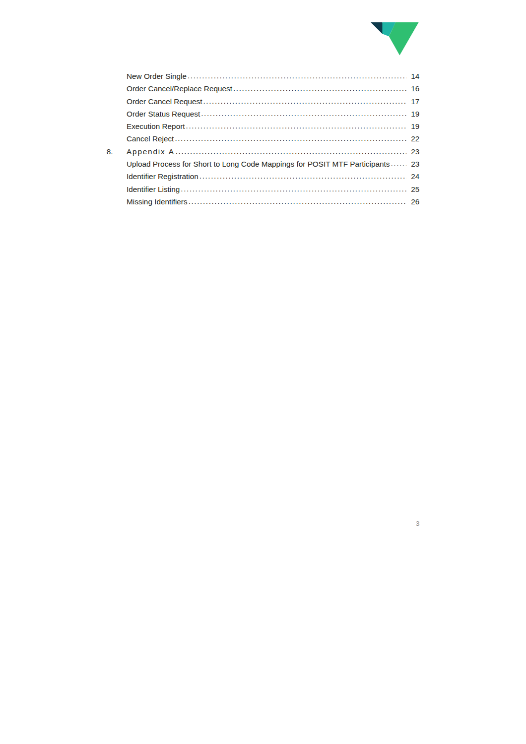New Order Single .................................................................................................................. 14
Order Cancel/Replace Request ................................................................................................. 16
Order Cancel Request ......................................................................................................... 17
Order Status Request .......................................................................................................... 19
Execution Report .................................................................................................................. 19
Cancel Reject ....................................................................................................................... 22
8. Appendix A ............................................................................................................................. 23
Upload Process for Short to Long Code Mappings for POSIT MTF Participants ......................................... 23
Identifier Registration ......................................................................................................... 24
Identifier Listing ................................................................................................................... 25
Missing Identifiers ................................................................................................................ 26
3